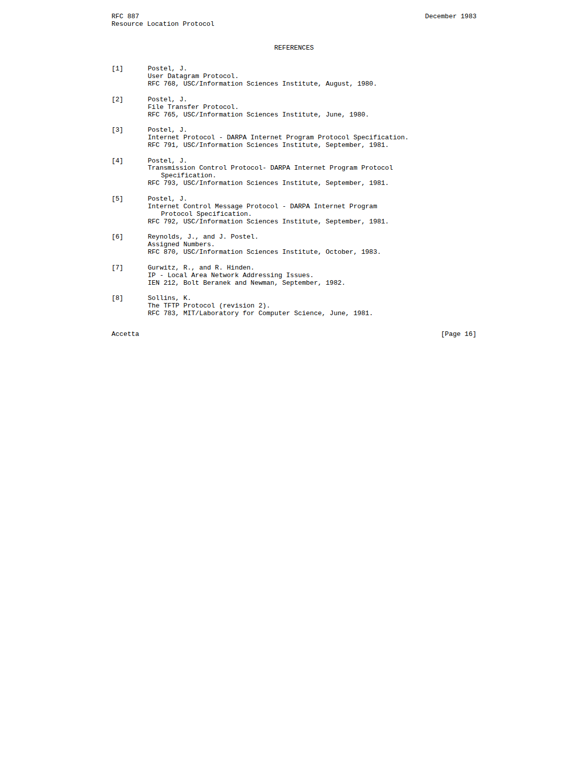RFC 887
Resource Location Protocol
December 1983
REFERENCES
[1]
Postel, J.
User Datagram Protocol.
RFC 768, USC/Information Sciences Institute, August, 1980.
[2]
Postel, J.
File Transfer Protocol.
RFC 765, USC/Information Sciences Institute, June, 1980.
[3]
Postel, J.
Internet Protocol - DARPA Internet Program Protocol Specification.
RFC 791, USC/Information Sciences Institute, September, 1981.
[4]
Postel, J.
Transmission Control Protocol- DARPA Internet Program Protocol
Specification.
RFC 793, USC/Information Sciences Institute, September, 1981.
[5]
Postel, J.
Internet Control Message Protocol - DARPA Internet Program
Protocol Specification.
RFC 792, USC/Information Sciences Institute, September, 1981.
[6]
Reynolds, J., and J. Postel.
Assigned Numbers.
RFC 870, USC/Information Sciences Institute, October, 1983.
[7]
Gurwitz, R., and R. Hinden.
IP - Local Area Network Addressing Issues.
IEN 212, Bolt Beranek and Newman, September, 1982.
[8]
Sollins, K.
The TFTP Protocol (revision 2).
RFC 783, MIT/Laboratory for Computer Science, June, 1981.
Accetta
[Page 16]